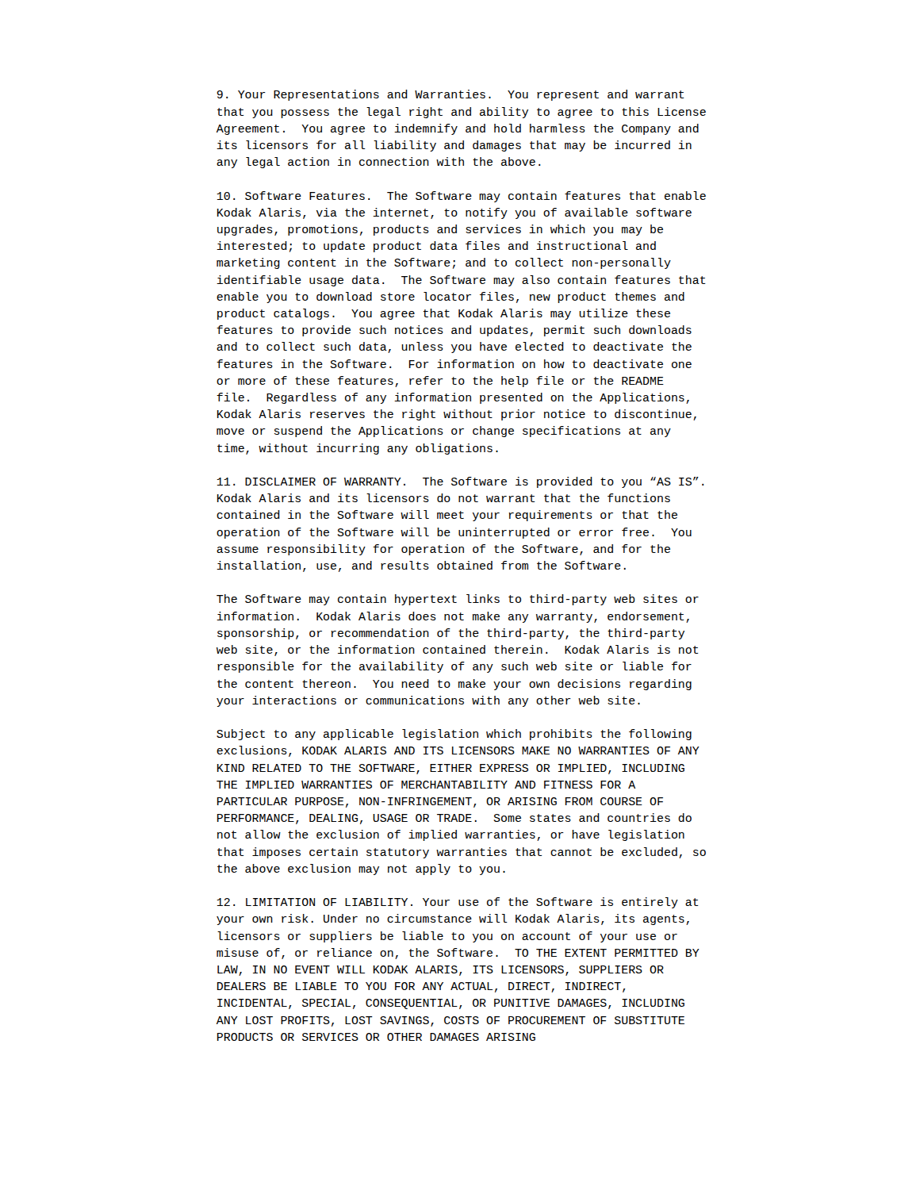9. Your Representations and Warranties. You represent and warrant that you possess the legal right and ability to agree to this License Agreement. You agree to indemnify and hold harmless the Company and its licensors for all liability and damages that may be incurred in any legal action in connection with the above.
10. Software Features. The Software may contain features that enable Kodak Alaris, via the internet, to notify you of available software upgrades, promotions, products and services in which you may be interested; to update product data files and instructional and marketing content in the Software; and to collect non-personally identifiable usage data. The Software may also contain features that enable you to download store locator files, new product themes and product catalogs. You agree that Kodak Alaris may utilize these features to provide such notices and updates, permit such downloads and to collect such data, unless you have elected to deactivate the features in the Software. For information on how to deactivate one or more of these features, refer to the help file or the README file. Regardless of any information presented on the Applications, Kodak Alaris reserves the right without prior notice to discontinue, move or suspend the Applications or change specifications at any time, without incurring any obligations.
11. DISCLAIMER OF WARRANTY. The Software is provided to you “AS IS”. Kodak Alaris and its licensors do not warrant that the functions contained in the Software will meet your requirements or that the operation of the Software will be uninterrupted or error free. You assume responsibility for operation of the Software, and for the installation, use, and results obtained from the Software.
The Software may contain hypertext links to third-party web sites or information. Kodak Alaris does not make any warranty, endorsement, sponsorship, or recommendation of the third-party, the third-party web site, or the information contained therein. Kodak Alaris is not responsible for the availability of any such web site or liable for the content thereon. You need to make your own decisions regarding your interactions or communications with any other web site.
Subject to any applicable legislation which prohibits the following exclusions, KODAK ALARIS AND ITS LICENSORS MAKE NO WARRANTIES OF ANY KIND RELATED TO THE SOFTWARE, EITHER EXPRESS OR IMPLIED, INCLUDING THE IMPLIED WARRANTIES OF MERCHANTABILITY AND FITNESS FOR A PARTICULAR PURPOSE, NON-INFRINGEMENT, OR ARISING FROM COURSE OF PERFORMANCE, DEALING, USAGE OR TRADE. Some states and countries do not allow the exclusion of implied warranties, or have legislation that imposes certain statutory warranties that cannot be excluded, so the above exclusion may not apply to you.
12. LIMITATION OF LIABILITY. Your use of the Software is entirely at your own risk. Under no circumstance will Kodak Alaris, its agents, licensors or suppliers be liable to you on account of your use or misuse of, or reliance on, the Software. TO THE EXTENT PERMITTED BY LAW, IN NO EVENT WILL KODAK ALARIS, ITS LICENSORS, SUPPLIERS OR DEALERS BE LIABLE TO YOU FOR ANY ACTUAL, DIRECT, INDIRECT, INCIDENTAL, SPECIAL, CONSEQUENTIAL, OR PUNITIVE DAMAGES, INCLUDING ANY LOST PROFITS, LOST SAVINGS, COSTS OF PROCUREMENT OF SUBSTITUTE PRODUCTS OR SERVICES OR OTHER DAMAGES ARISING